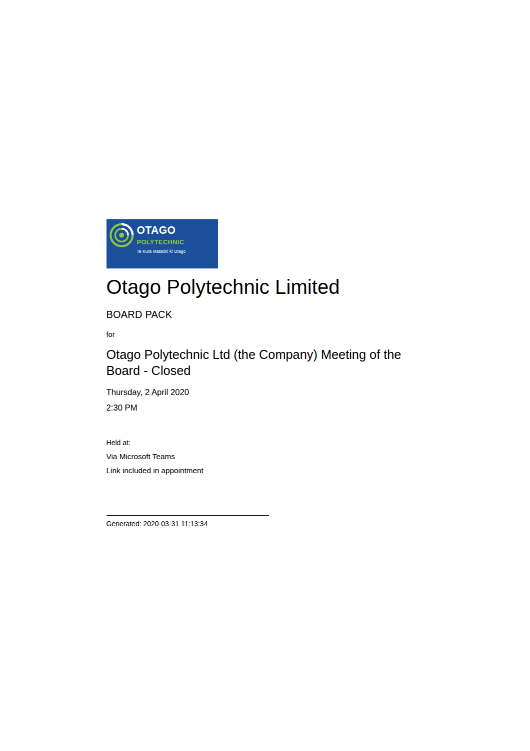OTAGO POLYTECHNIC Te Kura Matatini ki Otago
Otago Polytechnic Limited
BOARD PACK
for
Otago Polytechnic Ltd (the Company) Meeting of the Board - Closed
Thursday, 2 April 2020
2:30 PM
Held at:
Via Microsoft Teams
Link included in appointment
Generated: 2020-03-31 11:13:34